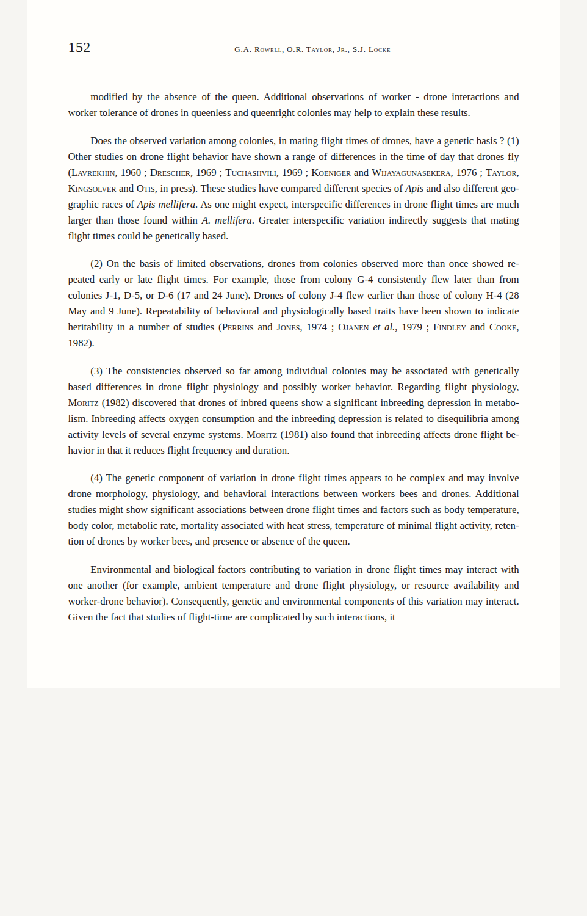152 G.A. Rowell, O.R. Taylor, Jr., S.J. Locke
modified by the absence of the queen. Additional observations of worker - drone interactions and worker tolerance of drones in queenless and queenright colonies may help to explain these results.
Does the observed variation among colonies, in mating flight times of drones, have a genetic basis ? (1) Other studies on drone flight behavior have shown a range of differences in the time of day that drones fly (Lavrekhin, 1960 ; Drescher, 1969 ; Tuchashvili, 1969 ; Koeniger and Wijayagunasekera, 1976 ; Taylor, Kingsolver and Otis, in press). These studies have compared different species of Apis and also different geographic races of Apis mellifera. As one might expect, interspecific differences in drone flight times are much larger than those found within A. mellifera. Greater interspecific variation indirectly suggests that mating flight times could be genetically based.
(2) On the basis of limited observations, drones from colonies observed more than once showed repeated early or late flight times. For example, those from colony G-4 consistently flew later than from colonies J-1, D-5, or D-6 (17 and 24 June). Drones of colony J-4 flew earlier than those of colony H-4 (28 May and 9 June). Repeatability of behavioral and physiologically based traits have been shown to indicate heritability in a number of studies (Perrins and Jones, 1974 ; Ojanen et al., 1979 ; Findley and Cooke, 1982).
(3) The consistencies observed so far among individual colonies may be associated with genetically based differences in drone flight physiology and possibly worker behavior. Regarding flight physiology, Moritz (1982) discovered that drones of inbred queens show a significant inbreeding depression in metabolism. Inbreeding affects oxygen consumption and the inbreeding depression is related to disequilibria among activity levels of several enzyme systems. Moritz (1981) also found that inbreeding affects drone flight behavior in that it reduces flight frequency and duration.
(4) The genetic component of variation in drone flight times appears to be complex and may involve drone morphology, physiology, and behavioral interactions between workers bees and drones. Additional studies might show significant associations between drone flight times and factors such as body temperature, body color, metabolic rate, mortality associated with heat stress, temperature of minimal flight activity, retention of drones by worker bees, and presence or absence of the queen.
Environmental and biological factors contributing to variation in drone flight times may interact with one another (for example, ambient temperature and drone flight physiology, or resource availability and worker-drone behavior). Consequently, genetic and environmental components of this variation may interact. Given the fact that studies of flight-time are complicated by such interactions, it